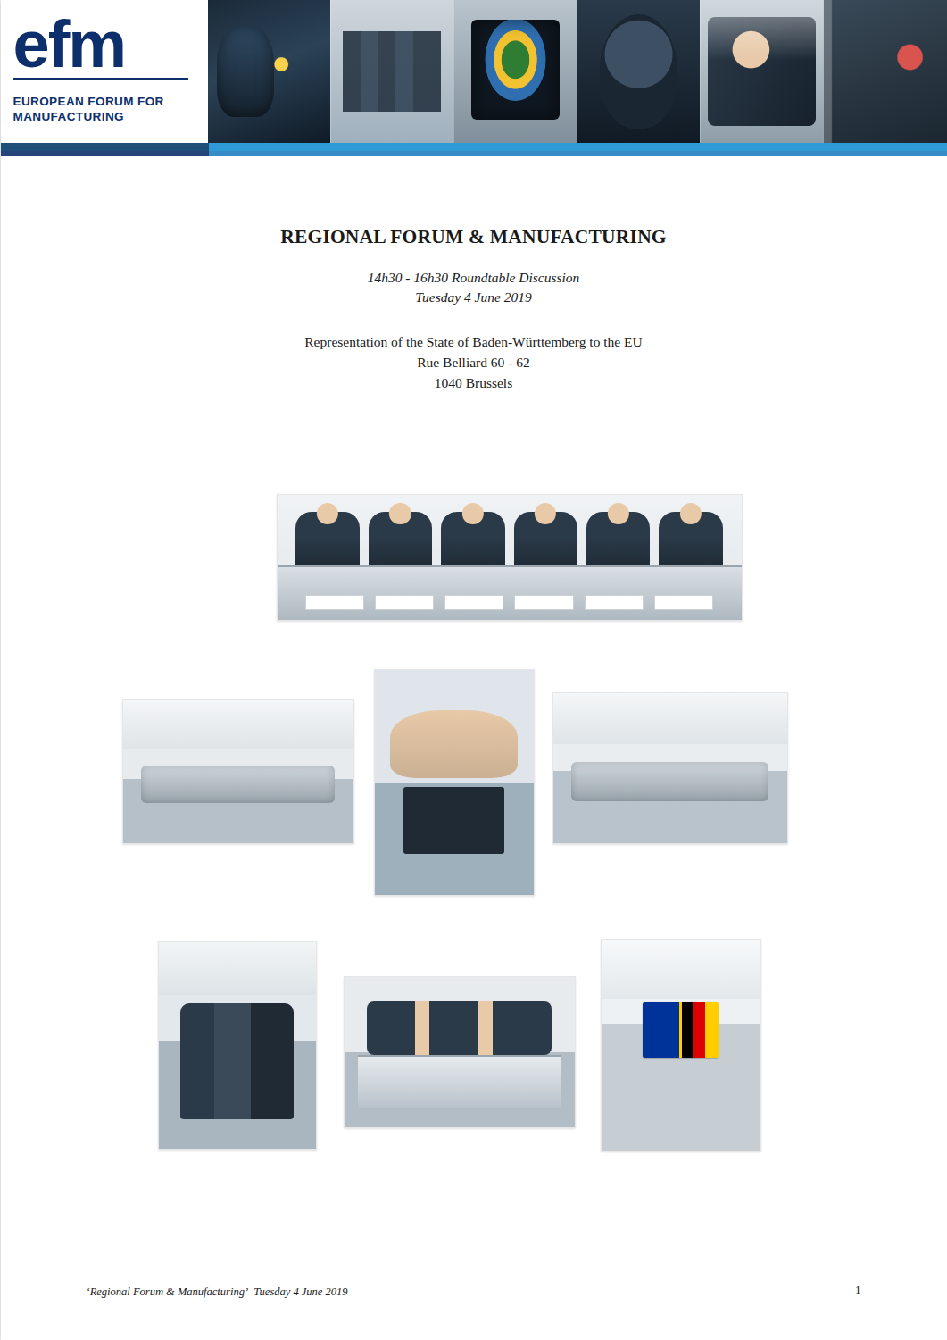efm
European Forum for
Manufacturing
REGIONAL FORUM & MANUFACTURING
14h30 - 16h30 Roundtable Discussion
Tuesday 4 June 2019
Representation of the State of Baden-Württemberg to the EU
Rue Belliard 60 - 62
1040 Brussels
‘Regional Forum & Manufacturing’ Tuesday 4 June 2019
1